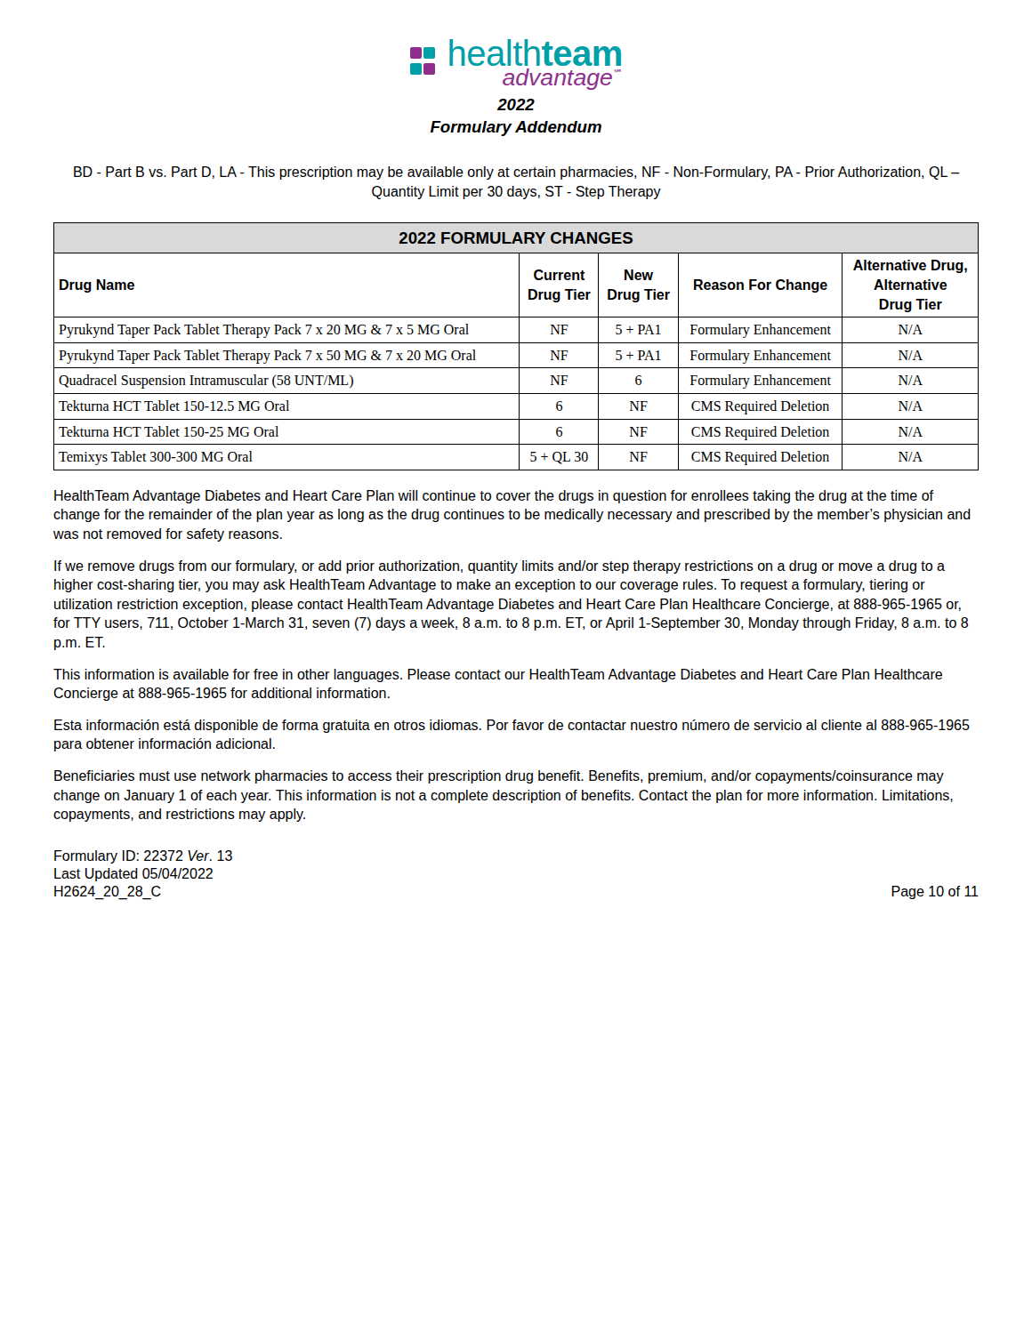healthteam
advantage℠
2022
Formulary Addendum
BD - Part B vs. Part D, LA - This prescription may be available only at certain pharmacies, NF - Non-Formulary, PA - Prior Authorization, QL – Quantity Limit per 30 days, ST - Step Therapy
2022 FORMULARY CHANGES
| Drug Name | Current Drug Tier | New Drug Tier | Reason For Change | Alternative Drug, Alternative Drug Tier |
| --- | --- | --- | --- | --- |
| Pyrukynd Taper Pack Tablet Therapy Pack 7 x 20 MG & 7 x 5 MG Oral | NF | 5 + PA1 | Formulary Enhancement | N/A |
| Pyrukynd Taper Pack Tablet Therapy Pack 7 x 50 MG & 7 x 20 MG Oral | NF | 5 + PA1 | Formulary Enhancement | N/A |
| Quadracel Suspension Intramuscular (58 UNT/ML) | NF | 6 | Formulary Enhancement | N/A |
| Tekturna HCT Tablet 150-12.5 MG Oral | 6 | NF | CMS Required Deletion | N/A |
| Tekturna HCT Tablet 150-25 MG Oral | 6 | NF | CMS Required Deletion | N/A |
| Temixys Tablet 300-300 MG Oral | 5 + QL 30 | NF | CMS Required Deletion | N/A |
HealthTeam Advantage Diabetes and Heart Care Plan will continue to cover the drugs in question for enrollees taking the drug at the time of change for the remainder of the plan year as long as the drug continues to be medically necessary and prescribed by the member’s physician and was not removed for safety reasons.
If we remove drugs from our formulary, or add prior authorization, quantity limits and/or step therapy restrictions on a drug or move a drug to a higher cost-sharing tier, you may ask HealthTeam Advantage to make an exception to our coverage rules. To request a formulary, tiering or utilization restriction exception, please contact HealthTeam Advantage Diabetes and Heart Care Plan Healthcare Concierge, at 888-965-1965 or, for TTY users, 711, October 1-March 31, seven (7) days a week, 8 a.m. to 8 p.m. ET, or April 1-September 30, Monday through Friday, 8 a.m. to 8 p.m. ET.
This information is available for free in other languages. Please contact our HealthTeam Advantage Diabetes and Heart Care Plan Healthcare Concierge at 888-965-1965 for additional information.
Esta información está disponible de forma gratuita en otros idiomas. Por favor de contactar nuestro número de servicio al cliente al 888-965-1965 para obtener información adicional.
Beneficiaries must use network pharmacies to access their prescription drug benefit. Benefits, premium, and/or copayments/coinsurance may change on January 1 of each year. This information is not a complete description of benefits. Contact the plan for more information. Limitations, copayments, and restrictions may apply.
Formulary ID: 22372 Ver. 13
Last Updated 05/04/2022
H2624_20_28_C
Page 10 of 11